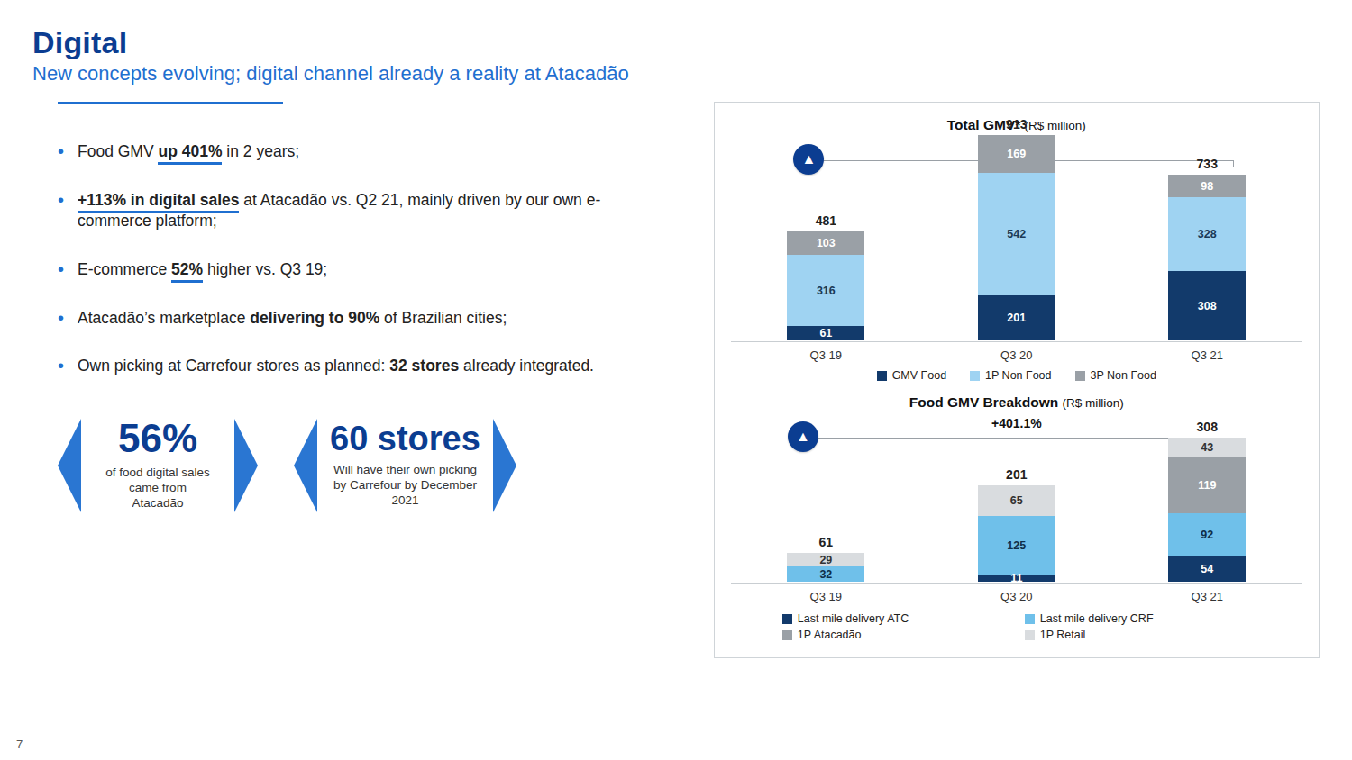Digital
New concepts evolving; digital channel already a reality at Atacadão
Food GMV up 401% in 2 years;
+113% in digital sales at Atacadão vs. Q2 21, mainly driven by our own e-commerce platform;
E-commerce 52% higher vs. Q3 19;
Atacadão’s marketplace delivering to 90% of Brazilian cities;
Own picking at Carrefour stores as planned: 32 stores already integrated.
56%
of food digital sales
came from
Atacadão
60 stores
Will have their own picking
by Carrefour by December
2021
Total GMV* (R$ million)
+52.4%
▲
481
103
316
61
913
169
542
201
733
98
328
308
Q3 19 Q3 20 Q3 21
GMV Food
1P Non Food
3P Non Food
Food GMV Breakdown (R$ million)
+401.1%
▲
61
29
32
201
65
125
11
308
43
119
92
54
Q3 19 Q3 20 Q3 21
Last mile delivery ATC
Last mile delivery CRF
1P Atacadão
1P Retail
7